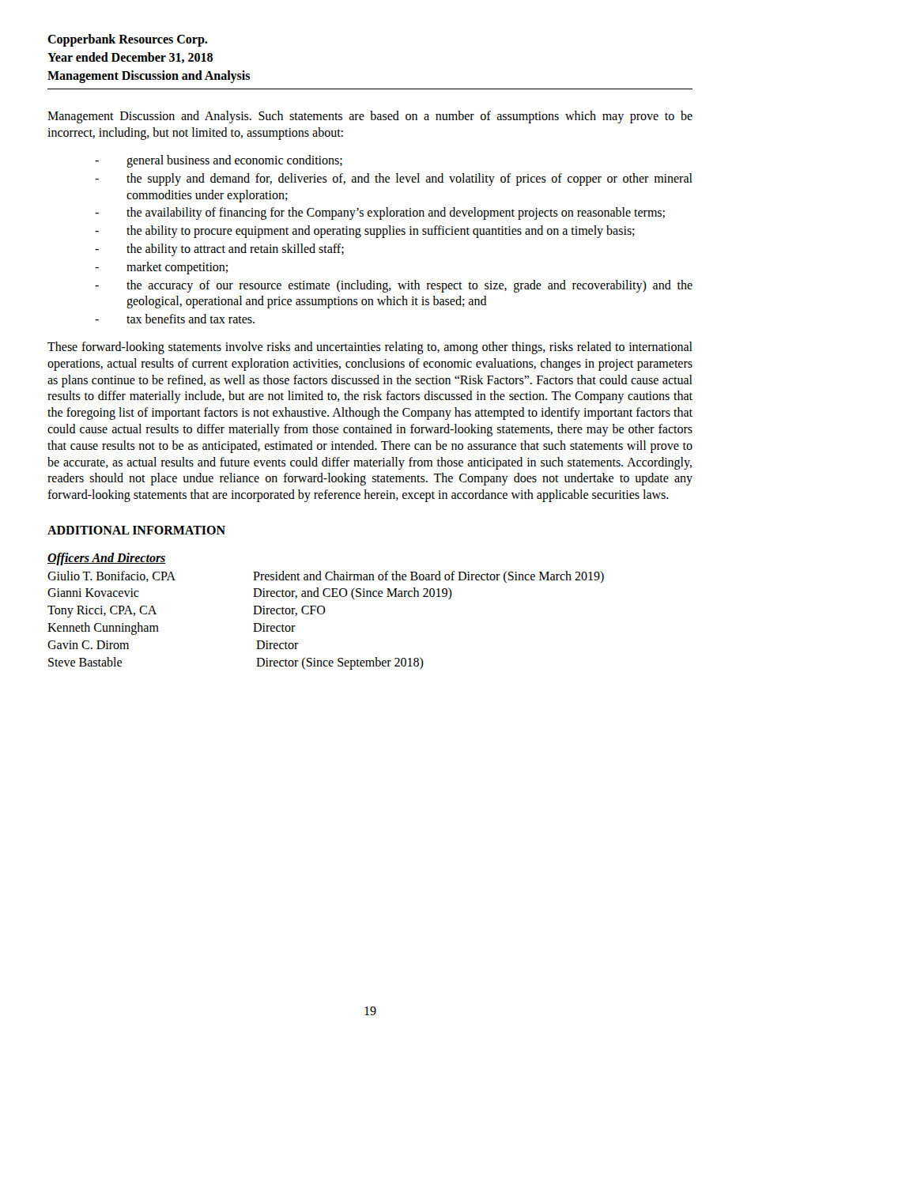Copperbank Resources Corp.
Year ended December 31, 2018
Management Discussion and Analysis
Management Discussion and Analysis. Such statements are based on a number of assumptions which may prove to be incorrect, including, but not limited to, assumptions about:
general business and economic conditions;
the supply and demand for, deliveries of, and the level and volatility of prices of copper or other mineral commodities under exploration;
the availability of financing for the Company’s exploration and development projects on reasonable terms;
the ability to procure equipment and operating supplies in sufficient quantities and on a timely basis;
the ability to attract and retain skilled staff;
market competition;
the accuracy of our resource estimate (including, with respect to size, grade and recoverability) and the geological, operational and price assumptions on which it is based; and
tax benefits and tax rates.
These forward-looking statements involve risks and uncertainties relating to, among other things, risks related to international operations, actual results of current exploration activities, conclusions of economic evaluations, changes in project parameters as plans continue to be refined, as well as those factors discussed in the section “Risk Factors”. Factors that could cause actual results to differ materially include, but are not limited to, the risk factors discussed in the section. The Company cautions that the foregoing list of important factors is not exhaustive. Although the Company has attempted to identify important factors that could cause actual results to differ materially from those contained in forward-looking statements, there may be other factors that cause results not to be as anticipated, estimated or intended. There can be no assurance that such statements will prove to be accurate, as actual results and future events could differ materially from those anticipated in such statements. Accordingly, readers should not place undue reliance on forward-looking statements. The Company does not undertake to update any forward-looking statements that are incorporated by reference herein, except in accordance with applicable securities laws.
ADDITIONAL INFORMATION
Officers And Directors
| Giulio T. Bonifacio, CPA | President and Chairman of the Board of Director (Since March 2019) |
| Gianni Kovacevic | Director, and CEO (Since March 2019) |
| Tony Ricci, CPA, CA | Director, CFO |
| Kenneth Cunningham | Director |
| Gavin C. Dirom | Director |
| Steve Bastable | Director (Since September 2018) |
19